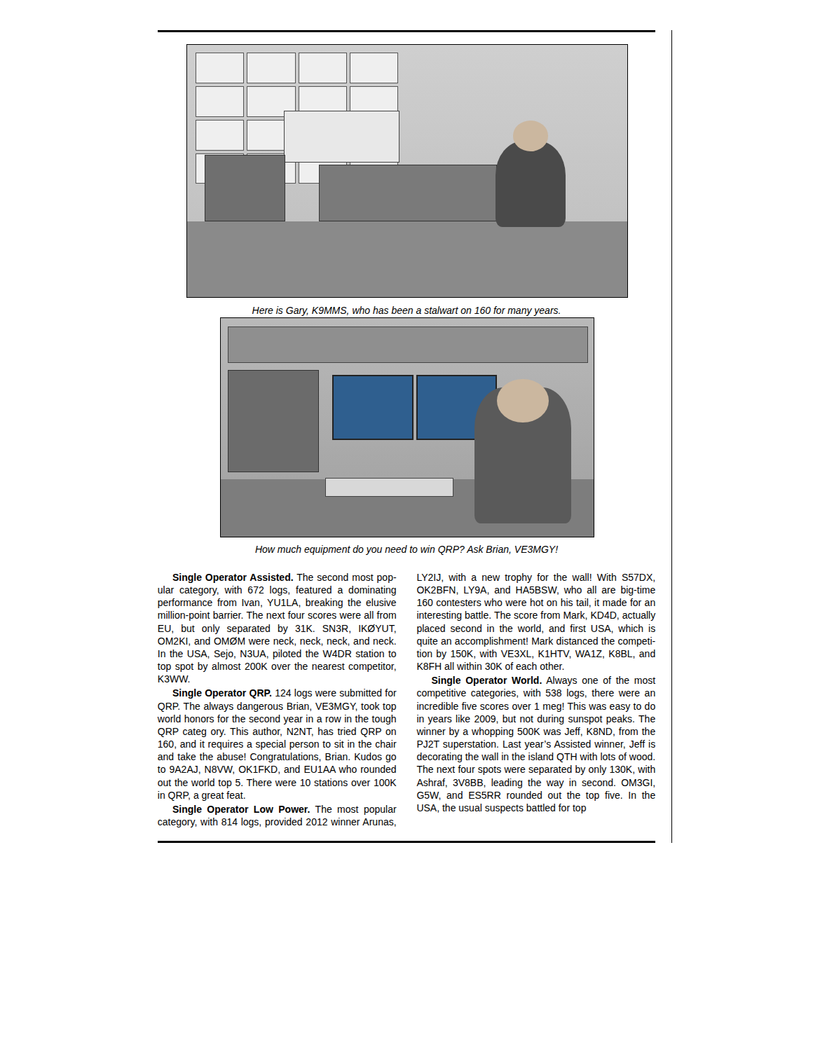Here is Gary, K9MMS, who has been a stalwart on 160 for many years.
How much equipment do you need to win QRP? Ask Brian, VE3MGY!
Single Operator Assisted. The second most popular category, with 672 logs, featured a dominating performance from Ivan, YU1LA, breaking the elusive million-point barrier. The next four scores were all from EU, but only separated by 31K. SN3R, IKØYUT, OM2KI, and OMØM were neck, neck, neck, and neck. In the USA, Sejo, N3UA, piloted the W4DR station to top spot by almost 200K over the nearest competitor, K3WW.
Single Operator QRP. 124 logs were submitted for QRP. The always dangerous Brian, VE3MGY, took top world honors for the second year in a row in the tough QRP categ ory. This author, N2NT, has tried QRP on 160, and it requires a special person to sit in the chair and take the abuse! Congratulations, Brian. Kudos go to 9A2AJ, N8VW, OK1FKD, and EU1AA who rounded out the world top 5. There were 10 stations over 100K in QRP, a great feat.
Single Operator Low Power. The most popular category, with 814 logs, provided 2012 winner Arunas, LY2IJ, with a new trophy for the wall! With S57DX, OK2BFN, LY9A, and HA5BSW, who all are big-time 160 contesters who were hot on his tail, it made for an interesting battle. The score from Mark, KD4D, actually placed second in the world, and first USA, which is quite an accomplishment! Mark distanced the competition by 150K, with VE3XL, K1HTV, WA1Z, K8BL, and K8FH all within 30K of each other.
Single Operator World. Always one of the most competitive categories, with 538 logs, there were an incredible five scores over 1 meg! This was easy to do in years like 2009, but not during sunspot peaks. The winner by a whopping 500K was Jeff, K8ND, from the PJ2T superstation. Last year’s Assisted winner, Jeff is decorating the wall in the island QTH with lots of wood. The next four spots were separated by only 130K, with Ashraf, 3V8BB, leading the way in second. OM3GI, G5W, and ES5RR rounded out the top five. In the USA, the usual suspects battled for top